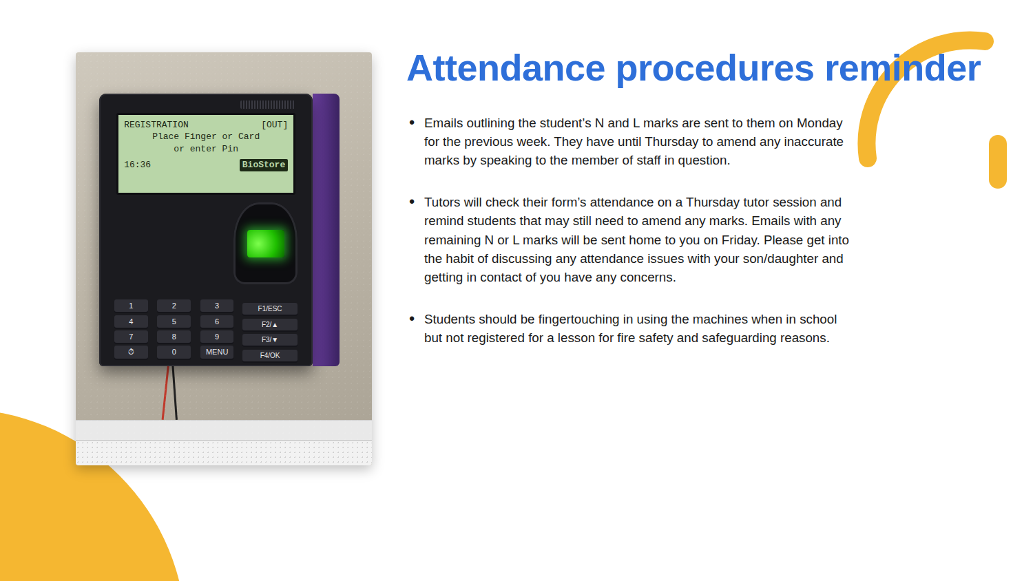REGISTRATION[OUT]
Place Finger or Card
or enter Pin
16:36 BioStore
1
2
3
4
5
6
7
8
9
⏱
0
MENU
F1/ESC
F2/▲
F3/▼
F4/OK
Attendance procedures reminder
Emails outlining the student’s N and L marks are sent to them on Monday for the previous week. They have until Thursday to amend any inaccurate marks by speaking to the member of staff in question.
Tutors will check their form’s attendance on a Thursday tutor session and remind students that may still need to amend any marks. Emails with any remaining N or L marks will be sent home to you on Friday. Please get into the habit of discussing any attendance issues with your son/daughter and getting in contact of you have any concerns.
Students should be fingertouching in using the machines when in school but not registered for a lesson for fire safety and safeguarding reasons.